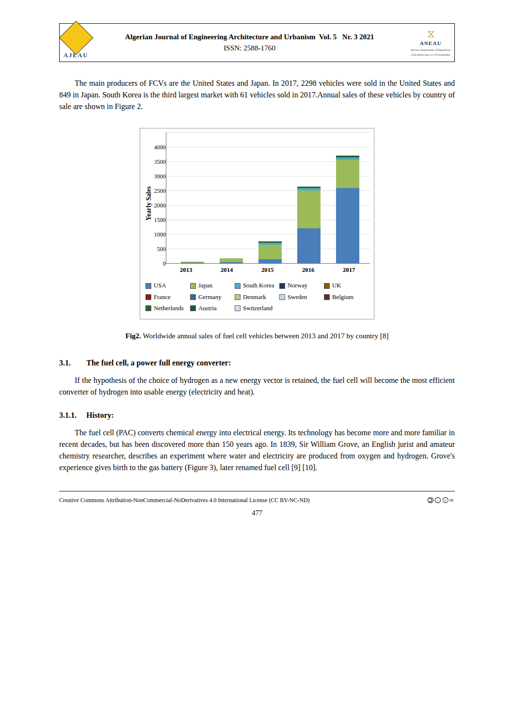AJEAU
Algerian Journal of Engineering Architecture and Urbanism Vol. 5 Nr. 3 2021
ISSN: 2588-1760
⧖
ANEAU
Revue Algérienne d'Ingénierie
d'Architecture et d'Urbanisme
The main producers of FCVs are the United States and Japan. In 2017, 2298 vehicles were sold in the United States and 849 in Japan. South Korea is the third largest market with 61 vehicles sold in 2017.Annual sales of these vehicles by country of sale are shown in Figure 2.
| Yearly Sales | 4000 3500 3000 2500 2000 1500 1000 500 0 | 2013 2014 2015 2016 2017 |
USA
Japan
South Korea
Norway
UK
France
Germany
Denmark
Sweden
Belgium
Netherlands
Austria
Switzerland
Fig2. Worldwide annual sales of fuel cell vehicles between 2013 and 2017 by country [8]
3.1. The fuel cell, a power full energy converter:
If the hypothesis of the choice of hydrogen as a new energy vector is retained, the fuel cell will become the most efficient converter of hydrogen into usable energy (electricity and heat).
3.1.1. History:
The fuel cell (PAC) converts chemical energy into electrical energy. Its technology has become more and more familiar in recent decades, but has been discovered more than 150 years ago. In 1839, Sir William Grove, an English jurist and amateur chemistry researcher, describes an experiment where water and electricity are produced from oxygen and hydrogen. Grove's experience gives birth to the gas battery (Figure 3), later renamed fuel cell [9] [10].
Creative Commons Attribution-NonCommercial-NoDerivatives 4.0 International License (CC BY-NC-ND)
🄯☉☹=
477